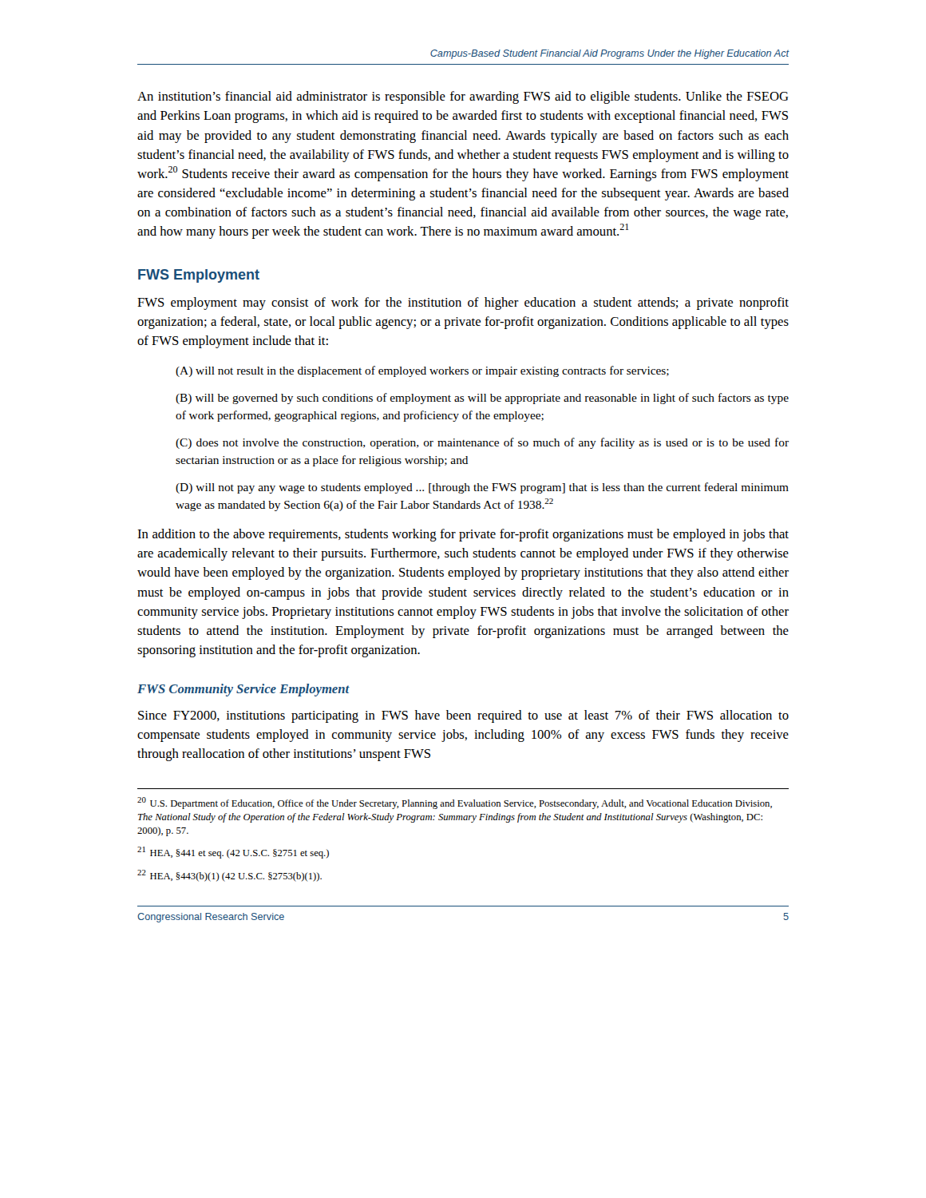Campus-Based Student Financial Aid Programs Under the Higher Education Act
An institution’s financial aid administrator is responsible for awarding FWS aid to eligible students. Unlike the FSEOG and Perkins Loan programs, in which aid is required to be awarded first to students with exceptional financial need, FWS aid may be provided to any student demonstrating financial need. Awards typically are based on factors such as each student’s financial need, the availability of FWS funds, and whether a student requests FWS employment and is willing to work.20 Students receive their award as compensation for the hours they have worked. Earnings from FWS employment are considered “excludable income” in determining a student’s financial need for the subsequent year. Awards are based on a combination of factors such as a student’s financial need, financial aid available from other sources, the wage rate, and how many hours per week the student can work. There is no maximum award amount.21
FWS Employment
FWS employment may consist of work for the institution of higher education a student attends; a private nonprofit organization; a federal, state, or local public agency; or a private for-profit organization. Conditions applicable to all types of FWS employment include that it:
(A) will not result in the displacement of employed workers or impair existing contracts for services;
(B) will be governed by such conditions of employment as will be appropriate and reasonable in light of such factors as type of work performed, geographical regions, and proficiency of the employee;
(C) does not involve the construction, operation, or maintenance of so much of any facility as is used or is to be used for sectarian instruction or as a place for religious worship; and
(D) will not pay any wage to students employed ... [through the FWS program] that is less than the current federal minimum wage as mandated by Section 6(a) of the Fair Labor Standards Act of 1938.22
In addition to the above requirements, students working for private for-profit organizations must be employed in jobs that are academically relevant to their pursuits. Furthermore, such students cannot be employed under FWS if they otherwise would have been employed by the organization. Students employed by proprietary institutions that they also attend either must be employed on-campus in jobs that provide student services directly related to the student’s education or in community service jobs. Proprietary institutions cannot employ FWS students in jobs that involve the solicitation of other students to attend the institution. Employment by private for-profit organizations must be arranged between the sponsoring institution and the for-profit organization.
FWS Community Service Employment
Since FY2000, institutions participating in FWS have been required to use at least 7% of their FWS allocation to compensate students employed in community service jobs, including 100% of any excess FWS funds they receive through reallocation of other institutions’ unspent FWS
20 U.S. Department of Education, Office of the Under Secretary, Planning and Evaluation Service, Postsecondary, Adult, and Vocational Education Division, The National Study of the Operation of the Federal Work-Study Program: Summary Findings from the Student and Institutional Surveys (Washington, DC: 2000), p. 57.
21 HEA, §441 et seq. (42 U.S.C. §2751 et seq.)
22 HEA, §443(b)(1) (42 U.S.C. §2753(b)(1)).
Congressional Research Service 5